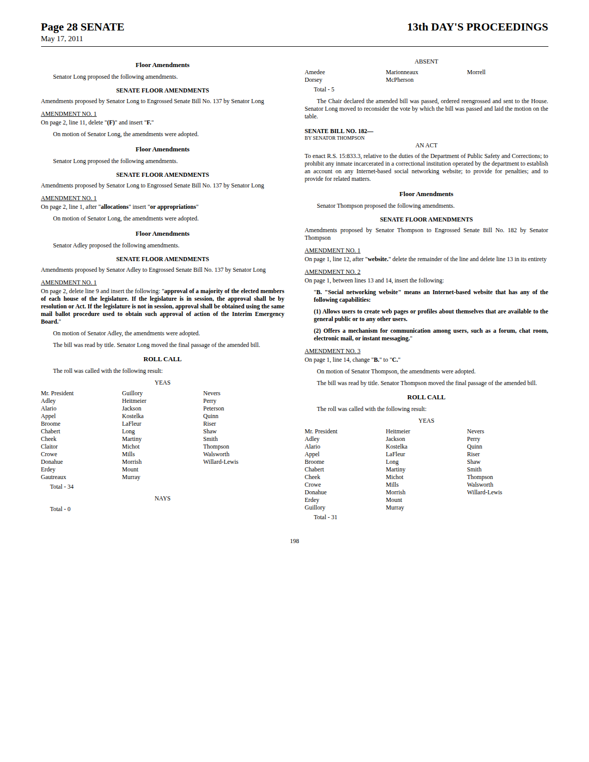Page 28 SENATE
13th DAY'S PROCEEDINGS
May 17, 2011
Floor Amendments
Senator Long proposed the following amendments.
Senate Floor Amendments
Amendments proposed by Senator Long to Engrossed Senate Bill No. 137 by Senator Long
AMENDMENT NO. 1
On page 2, line 11, delete "(F)" and insert "F."
On motion of Senator Long, the amendments were adopted.
Floor Amendments
Senator Long proposed the following amendments.
Senate Floor Amendments
Amendments proposed by Senator Long to Engrossed Senate Bill No. 137 by Senator Long
AMENDMENT NO. 1
On page 2, line 1, after "allocations" insert "or appropriations"
On motion of Senator Long, the amendments were adopted.
Floor Amendments
Senator Adley proposed the following amendments.
Senate Floor Amendments
Amendments proposed by Senator Adley to Engrossed Senate Bill No. 137 by Senator Long
AMENDMENT NO. 1
On page 2, delete line 9 and insert the following: "approval of a majority of the elected members of each house of the legislature. If the legislature is in session, the approval shall be by resolution or Act. If the legislature is not in session, approval shall be obtained using the same mail ballot procedure used to obtain such approval of action of the Interim Emergency Board."
On motion of Senator Adley, the amendments were adopted.
The bill was read by title. Senator Long moved the final passage of the amended bill.
ROLL CALL
The roll was called with the following result:
YEAS
| Mr. President | Guillory | Nevers |
| Adley | Heitmeier | Perry |
| Alario | Jackson | Peterson |
| Appel | Kostelka | Quinn |
| Broome | LaFleur | Riser |
| Chabert | Long | Shaw |
| Cheek | Martiny | Smith |
| Claitor | Michot | Thompson |
| Crowe | Mills | Walsworth |
| Donahue | Morrish | Willard-Lewis |
| Erdey | Mount | |
| Gautreaux | Murray | |
Total - 34
NAYS
Total - 0
ABSENT
| Amedee | Marionneaux | Morrell |
| Dorsey | McPherson | |
Total - 5
The Chair declared the amended bill was passed, ordered reengrossed and sent to the House. Senator Long moved to reconsider the vote by which the bill was passed and laid the motion on the table.
SENATE BILL NO. 182—
BY SENATOR THOMPSON
AN ACT
To enact R.S. 15:833.3, relative to the duties of the Department of Public Safety and Corrections; to prohibit any inmate incarcerated in a correctional institution operated by the department to establish an account on any Internet-based social networking website; to provide for penalties; and to provide for related matters.
Floor Amendments
Senator Thompson proposed the following amendments.
Senate Floor Amendments
Amendments proposed by Senator Thompson to Engrossed Senate Bill No. 182 by Senator Thompson
AMENDMENT NO. 1
On page 1, line 12, after "website." delete the remainder of the line and delete line 13 in its entirety
AMENDMENT NO. 2
On page 1, between lines 13 and 14, insert the following:
"B. "Social networking website" means an Internet-based website that has any of the following capabilities:
(1) Allows users to create web pages or profiles about themselves that are available to the general public or to any other users.
(2) Offers a mechanism for communication among users, such as a forum, chat room, electronic mail, or instant messaging."
AMENDMENT NO. 3
On page 1, line 14, change "B." to "C."
On motion of Senator Thompson, the amendments were adopted.
The bill was read by title. Senator Thompson moved the final passage of the amended bill.
ROLL CALL
The roll was called with the following result:
YEAS
| Mr. President | Heitmeier | Nevers |
| Adley | Jackson | Perry |
| Alario | Kostelka | Quinn |
| Appel | LaFleur | Riser |
| Broome | Long | Shaw |
| Chabert | Martiny | Smith |
| Cheek | Michot | Thompson |
| Crowe | Mills | Walsworth |
| Donahue | Morrish | Willard-Lewis |
| Erdey | Mount | |
| Guillory | Murray | |
Total - 31
198